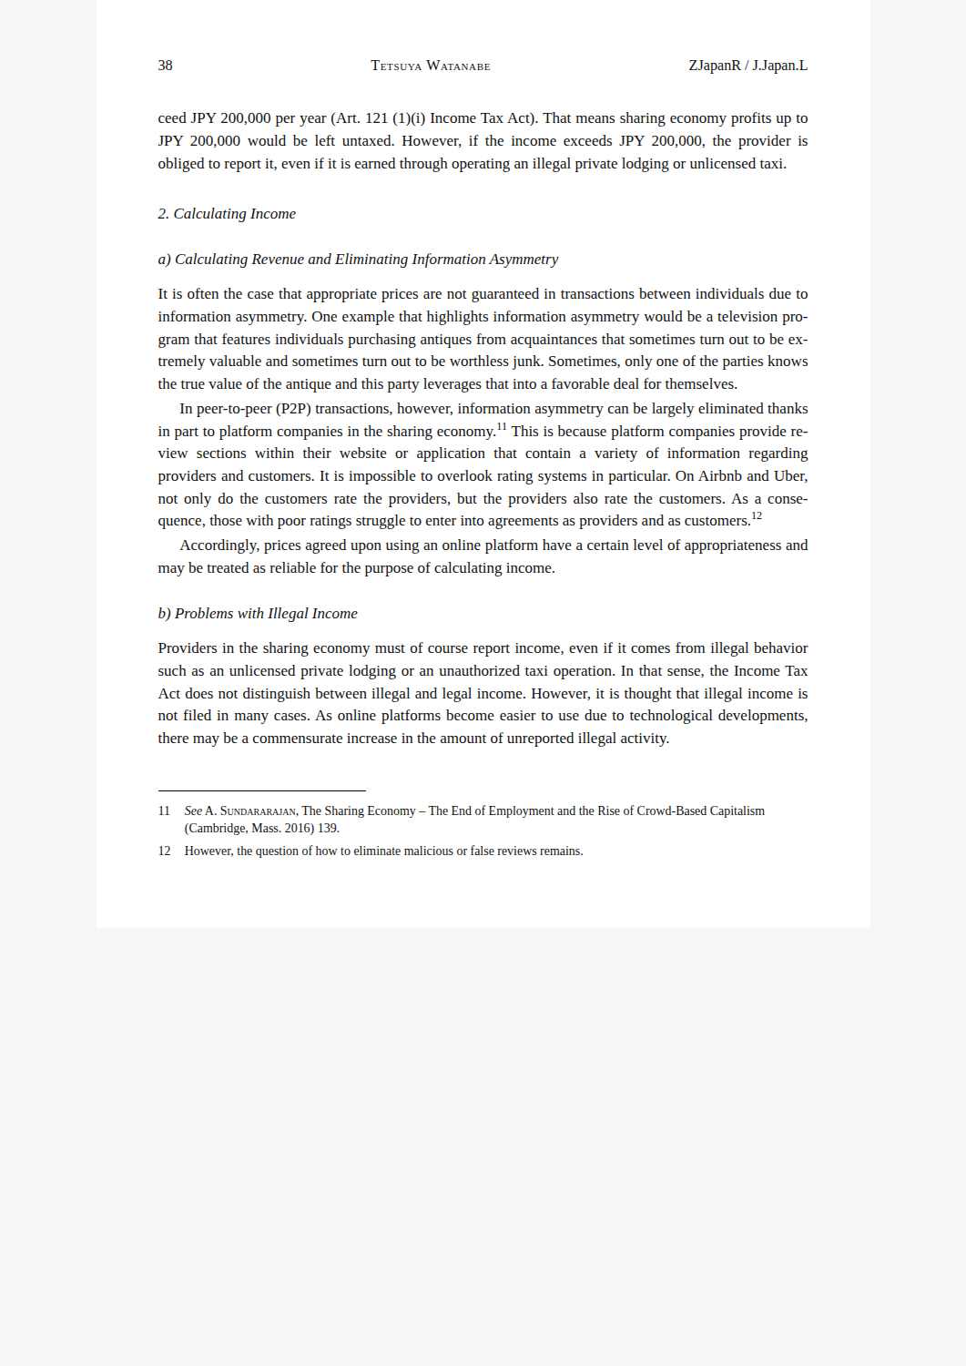38 Tetsuya Watanabe ZJapanR / J.Japan.L
ceed JPY 200,000 per year (Art. 121 (1)(i) Income Tax Act). That means sharing economy profits up to JPY 200,000 would be left untaxed. However, if the income exceeds JPY 200,000, the provider is obliged to report it, even if it is earned through operating an illegal private lodging or unlicensed taxi.
2. Calculating Income
a) Calculating Revenue and Eliminating Information Asymmetry
It is often the case that appropriate prices are not guaranteed in transactions between individuals due to information asymmetry. One example that highlights information asymmetry would be a television program that features individuals purchasing antiques from acquaintances that sometimes turn out to be extremely valuable and sometimes turn out to be worthless junk. Sometimes, only one of the parties knows the true value of the antique and this party leverages that into a favorable deal for themselves.
In peer-to-peer (P2P) transactions, however, information asymmetry can be largely eliminated thanks in part to platform companies in the sharing economy.11 This is because platform companies provide review sections within their website or application that contain a variety of information regarding providers and customers. It is impossible to overlook rating systems in particular. On Airbnb and Uber, not only do the customers rate the providers, but the providers also rate the customers. As a consequence, those with poor ratings struggle to enter into agreements as providers and as customers.12
Accordingly, prices agreed upon using an online platform have a certain level of appropriateness and may be treated as reliable for the purpose of calculating income.
b) Problems with Illegal Income
Providers in the sharing economy must of course report income, even if it comes from illegal behavior such as an unlicensed private lodging or an unauthorized taxi operation. In that sense, the Income Tax Act does not distinguish between illegal and legal income. However, it is thought that illegal income is not filed in many cases. As online platforms become easier to use due to technological developments, there may be a commensurate increase in the amount of unreported illegal activity.
11 See A. Sundararajan, The Sharing Economy – The End of Employment and the Rise of Crowd-Based Capitalism (Cambridge, Mass. 2016) 139.
12 However, the question of how to eliminate malicious or false reviews remains.